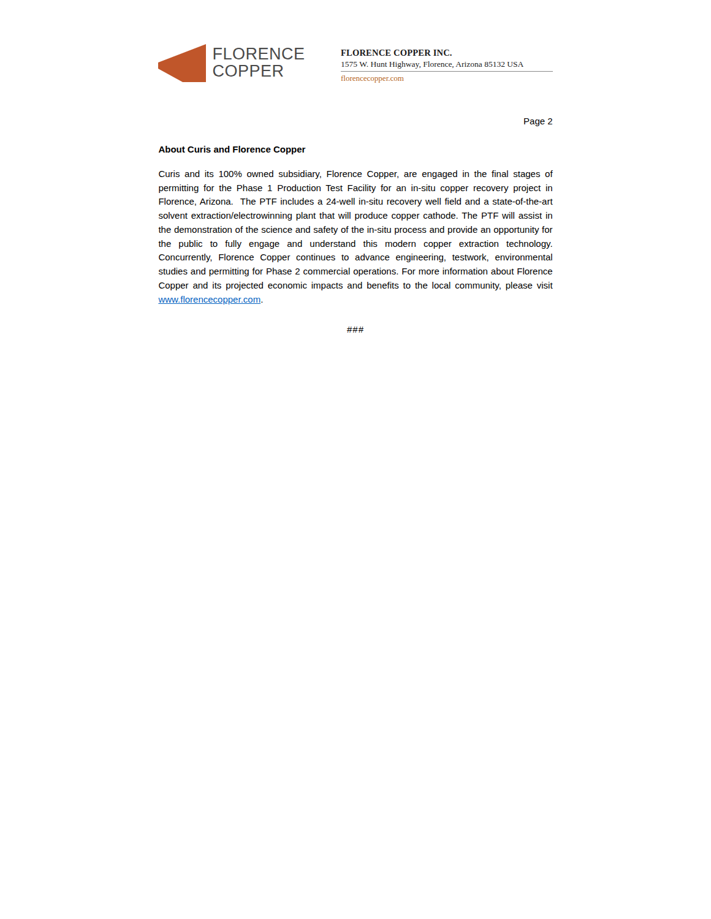FLORENCE
COPPER
FLORENCE COPPER INC.
1575 W. Hunt Highway, Florence, Arizona 85132 USA
florencecopper.com
Page 2
About Curis and Florence Copper
Curis and its 100% owned subsidiary, Florence Copper, are engaged in the final stages of permitting for the Phase 1 Production Test Facility for an in-situ copper recovery project in Florence, Arizona. The PTF includes a 24-well in-situ recovery well field and a state-of-the-art solvent extraction/electrowinning plant that will produce copper cathode. The PTF will assist in the demonstration of the science and safety of the in-situ process and provide an opportunity for the public to fully engage and understand this modern copper extraction technology. Concurrently, Florence Copper continues to advance engineering, testwork, environmental studies and permitting for Phase 2 commercial operations. For more information about Florence Copper and its projected economic impacts and benefits to the local community, please visit www.florencecopper.com.
###